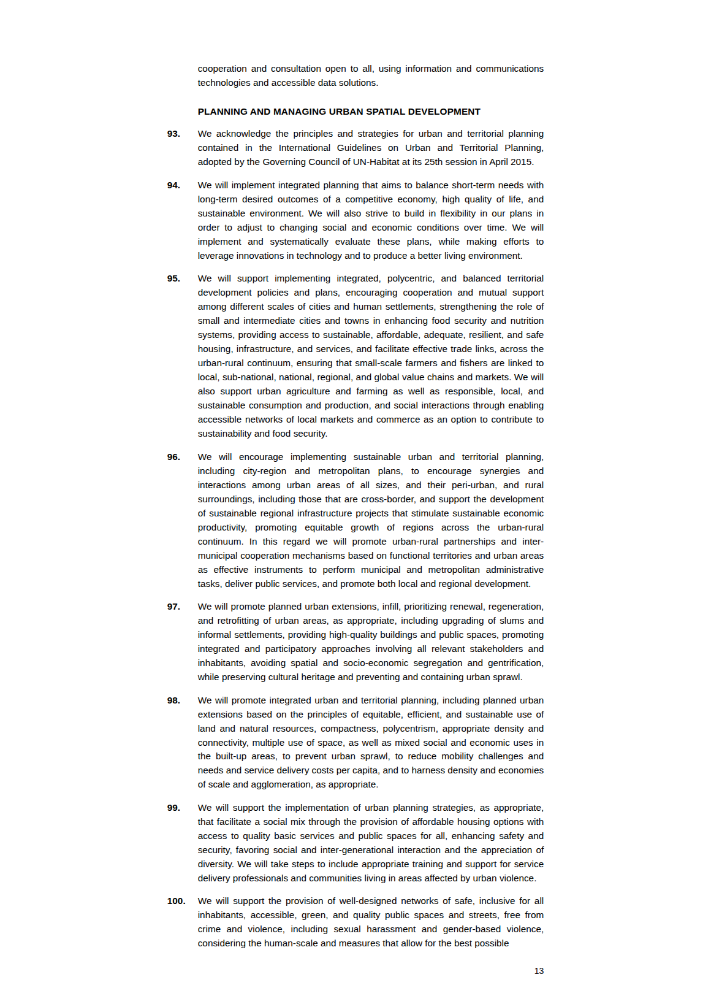cooperation and consultation open to all, using information and communications technologies and accessible data solutions.
Planning and Managing Urban Spatial Development
We acknowledge the principles and strategies for urban and territorial planning contained in the International Guidelines on Urban and Territorial Planning, adopted by the Governing Council of UN-Habitat at its 25th session in April 2015.
We will implement integrated planning that aims to balance short-term needs with long-term desired outcomes of a competitive economy, high quality of life, and sustainable environment. We will also strive to build in flexibility in our plans in order to adjust to changing social and economic conditions over time. We will implement and systematically evaluate these plans, while making efforts to leverage innovations in technology and to produce a better living environment.
We will support implementing integrated, polycentric, and balanced territorial development policies and plans, encouraging cooperation and mutual support among different scales of cities and human settlements, strengthening the role of small and intermediate cities and towns in enhancing food security and nutrition systems, providing access to sustainable, affordable, adequate, resilient, and safe housing, infrastructure, and services, and facilitate effective trade links, across the urban-rural continuum, ensuring that small-scale farmers and fishers are linked to local, sub-national, national, regional, and global value chains and markets. We will also support urban agriculture and farming as well as responsible, local, and sustainable consumption and production, and social interactions through enabling accessible networks of local markets and commerce as an option to contribute to sustainability and food security.
We will encourage implementing sustainable urban and territorial planning, including city-region and metropolitan plans, to encourage synergies and interactions among urban areas of all sizes, and their peri-urban, and rural surroundings, including those that are cross-border, and support the development of sustainable regional infrastructure projects that stimulate sustainable economic productivity, promoting equitable growth of regions across the urban-rural continuum. In this regard we will promote urban-rural partnerships and inter-municipal cooperation mechanisms based on functional territories and urban areas as effective instruments to perform municipal and metropolitan administrative tasks, deliver public services, and promote both local and regional development.
We will promote planned urban extensions, infill, prioritizing renewal, regeneration, and retrofitting of urban areas, as appropriate, including upgrading of slums and informal settlements, providing high-quality buildings and public spaces, promoting integrated and participatory approaches involving all relevant stakeholders and inhabitants, avoiding spatial and socio-economic segregation and gentrification, while preserving cultural heritage and preventing and containing urban sprawl.
We will promote integrated urban and territorial planning, including planned urban extensions based on the principles of equitable, efficient, and sustainable use of land and natural resources, compactness, polycentrism, appropriate density and connectivity, multiple use of space, as well as mixed social and economic uses in the built-up areas, to prevent urban sprawl, to reduce mobility challenges and needs and service delivery costs per capita, and to harness density and economies of scale and agglomeration, as appropriate.
We will support the implementation of urban planning strategies, as appropriate, that facilitate a social mix through the provision of affordable housing options with access to quality basic services and public spaces for all, enhancing safety and security, favoring social and inter-generational interaction and the appreciation of diversity. We will take steps to include appropriate training and support for service delivery professionals and communities living in areas affected by urban violence.
We will support the provision of well-designed networks of safe, inclusive for all inhabitants, accessible, green, and quality public spaces and streets, free from crime and violence, including sexual harassment and gender-based violence, considering the human-scale and measures that allow for the best possible
13